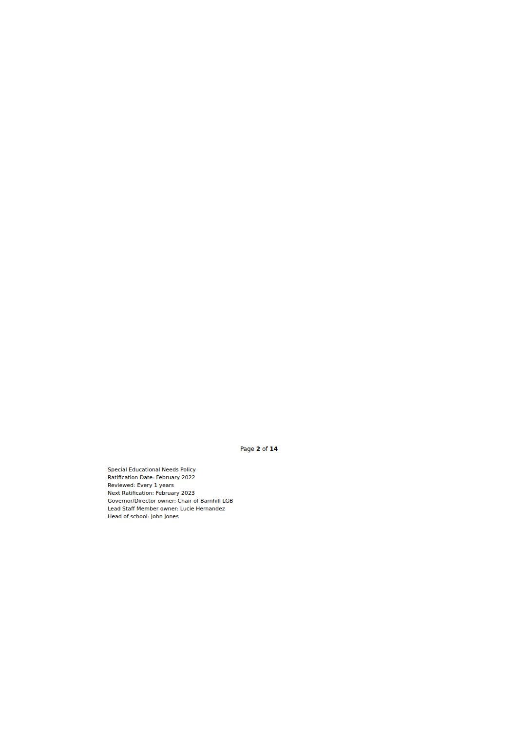Page 2 of 14
Special Educational Needs Policy
Ratification Date: February 2022
Reviewed: Every 1 years
Next Ratification: February 2023
Governor/Director owner: Chair of Barnhill LGB
Lead Staff Member owner: Lucie Hernandez
Head of school: John Jones